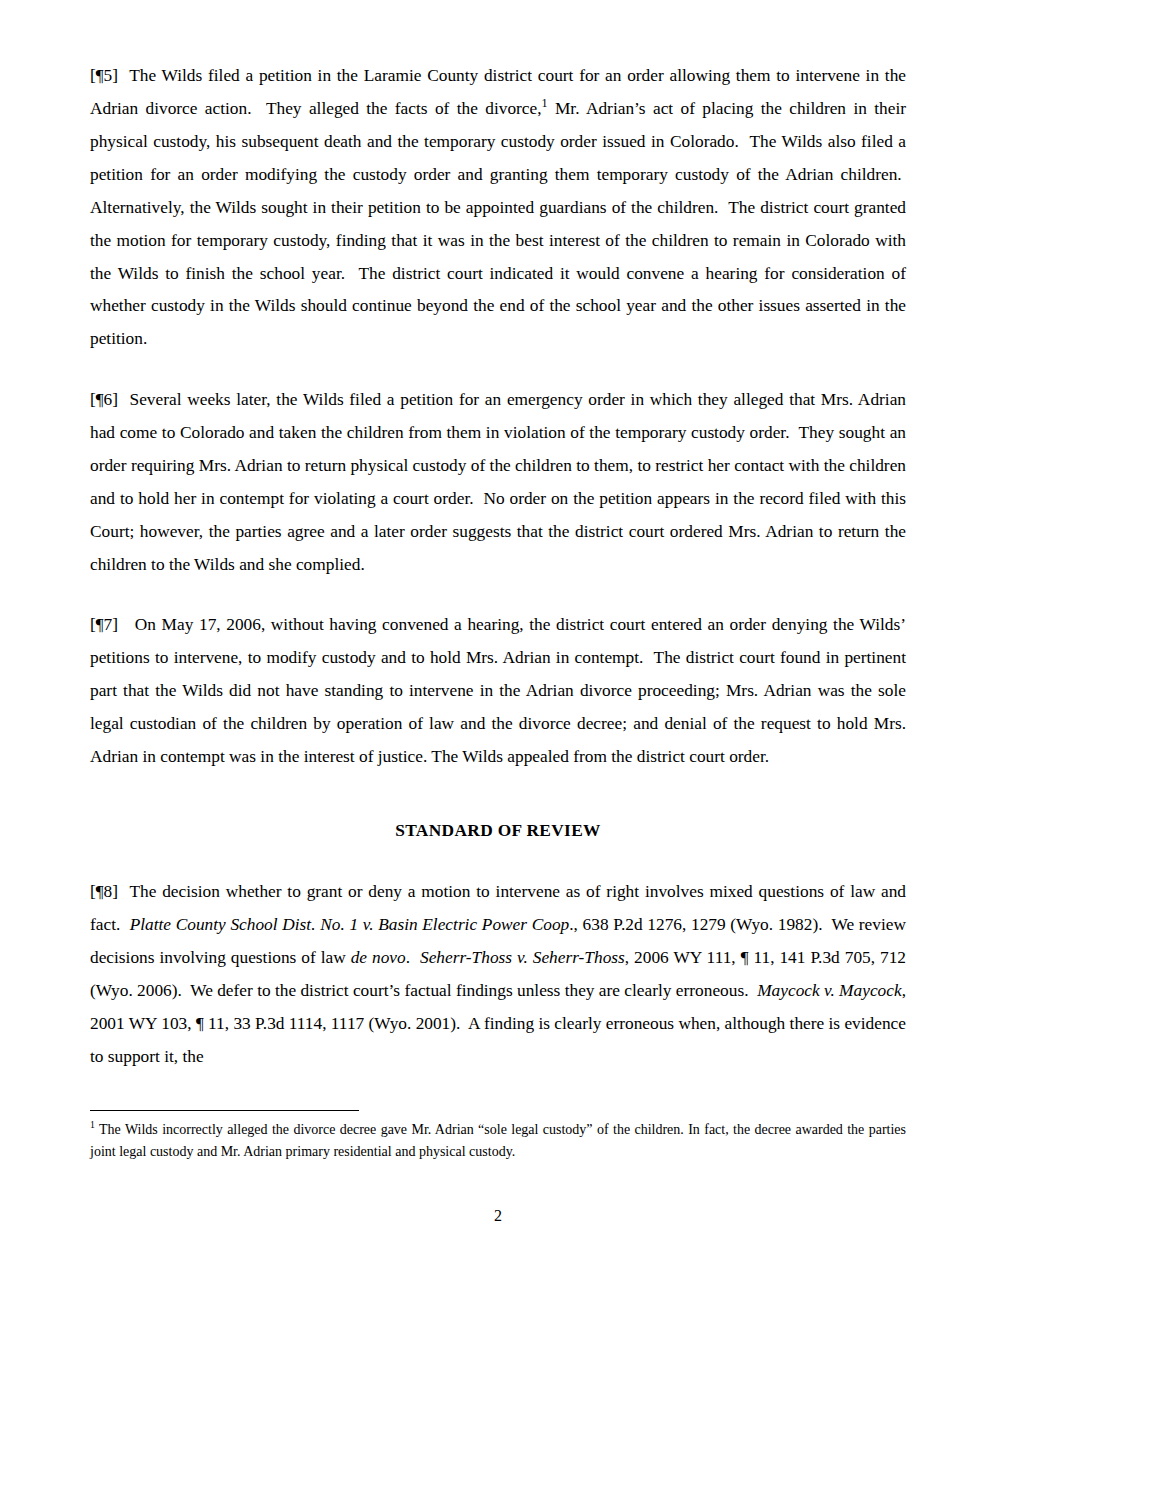[¶5] The Wilds filed a petition in the Laramie County district court for an order allowing them to intervene in the Adrian divorce action. They alleged the facts of the divorce,1 Mr. Adrian’s act of placing the children in their physical custody, his subsequent death and the temporary custody order issued in Colorado. The Wilds also filed a petition for an order modifying the custody order and granting them temporary custody of the Adrian children. Alternatively, the Wilds sought in their petition to be appointed guardians of the children. The district court granted the motion for temporary custody, finding that it was in the best interest of the children to remain in Colorado with the Wilds to finish the school year. The district court indicated it would convene a hearing for consideration of whether custody in the Wilds should continue beyond the end of the school year and the other issues asserted in the petition.
[¶6] Several weeks later, the Wilds filed a petition for an emergency order in which they alleged that Mrs. Adrian had come to Colorado and taken the children from them in violation of the temporary custody order. They sought an order requiring Mrs. Adrian to return physical custody of the children to them, to restrict her contact with the children and to hold her in contempt for violating a court order. No order on the petition appears in the record filed with this Court; however, the parties agree and a later order suggests that the district court ordered Mrs. Adrian to return the children to the Wilds and she complied.
[¶7] On May 17, 2006, without having convened a hearing, the district court entered an order denying the Wilds’ petitions to intervene, to modify custody and to hold Mrs. Adrian in contempt. The district court found in pertinent part that the Wilds did not have standing to intervene in the Adrian divorce proceeding; Mrs. Adrian was the sole legal custodian of the children by operation of law and the divorce decree; and denial of the request to hold Mrs. Adrian in contempt was in the interest of justice. The Wilds appealed from the district court order.
STANDARD OF REVIEW
[¶8] The decision whether to grant or deny a motion to intervene as of right involves mixed questions of law and fact. Platte County School Dist. No. 1 v. Basin Electric Power Coop., 638 P.2d 1276, 1279 (Wyo. 1982). We review decisions involving questions of law de novo. Seherr-Thoss v. Seherr-Thoss, 2006 WY 111, ¶ 11, 141 P.3d 705, 712 (Wyo. 2006). We defer to the district court’s factual findings unless they are clearly erroneous. Maycock v. Maycock, 2001 WY 103, ¶ 11, 33 P.3d 1114, 1117 (Wyo. 2001). A finding is clearly erroneous when, although there is evidence to support it, the
1 The Wilds incorrectly alleged the divorce decree gave Mr. Adrian “sole legal custody” of the children. In fact, the decree awarded the parties joint legal custody and Mr. Adrian primary residential and physical custody.
2